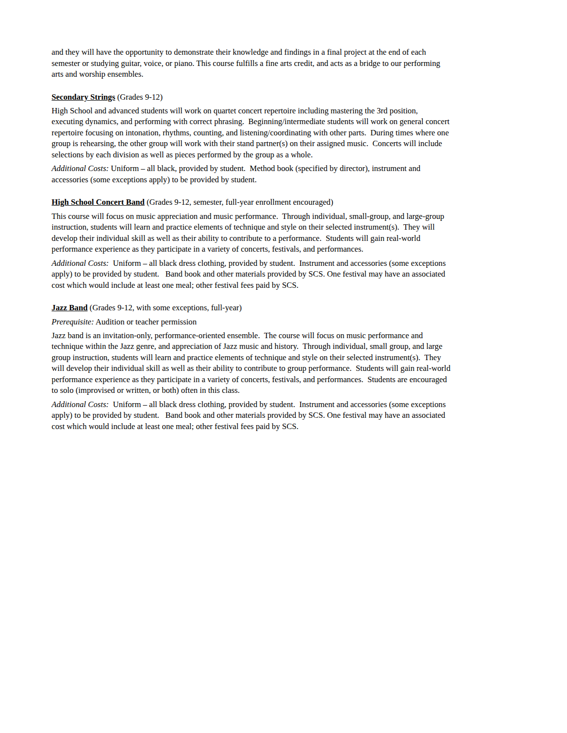and they will have the opportunity to demonstrate their knowledge and findings in a final project at the end of each semester or studying guitar, voice, or piano. This course fulfills a fine arts credit, and acts as a bridge to our performing arts and worship ensembles.
Secondary Strings (Grades 9-12)
High School and advanced students will work on quartet concert repertoire including mastering the 3rd position, executing dynamics, and performing with correct phrasing. Beginning/intermediate students will work on general concert repertoire focusing on intonation, rhythms, counting, and listening/coordinating with other parts. During times where one group is rehearsing, the other group will work with their stand partner(s) on their assigned music. Concerts will include selections by each division as well as pieces performed by the group as a whole.
Additional Costs: Uniform – all black, provided by student. Method book (specified by director), instrument and accessories (some exceptions apply) to be provided by student.
High School Concert Band (Grades 9-12, semester, full-year enrollment encouraged)
This course will focus on music appreciation and music performance. Through individual, small-group, and large-group instruction, students will learn and practice elements of technique and style on their selected instrument(s). They will develop their individual skill as well as their ability to contribute to a performance. Students will gain real-world performance experience as they participate in a variety of concerts, festivals, and performances.
Additional Costs: Uniform – all black dress clothing, provided by student. Instrument and accessories (some exceptions apply) to be provided by student. Band book and other materials provided by SCS. One festival may have an associated cost which would include at least one meal; other festival fees paid by SCS.
Jazz Band (Grades 9-12, with some exceptions, full-year)
Prerequisite: Audition or teacher permission
Jazz band is an invitation-only, performance-oriented ensemble. The course will focus on music performance and technique within the Jazz genre, and appreciation of Jazz music and history. Through individual, small group, and large group instruction, students will learn and practice elements of technique and style on their selected instrument(s). They will develop their individual skill as well as their ability to contribute to group performance. Students will gain real-world performance experience as they participate in a variety of concerts, festivals, and performances. Students are encouraged to solo (improvised or written, or both) often in this class.
Additional Costs: Uniform – all black dress clothing, provided by student. Instrument and accessories (some exceptions apply) to be provided by student. Band book and other materials provided by SCS. One festival may have an associated cost which would include at least one meal; other festival fees paid by SCS.